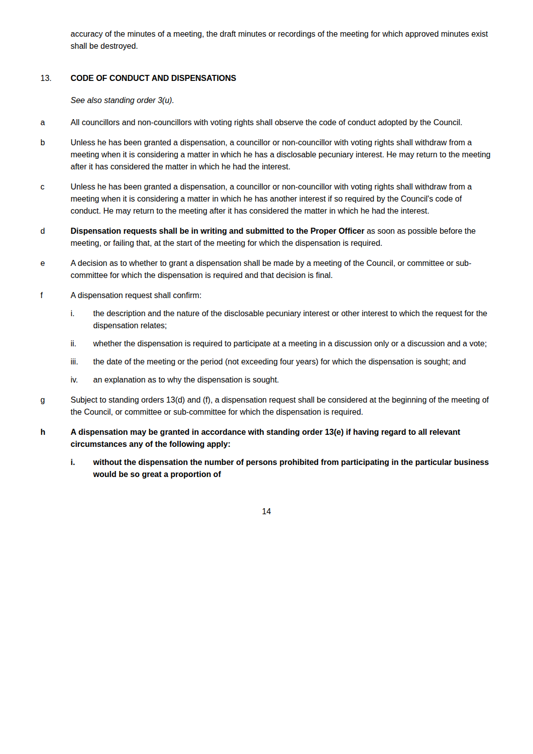accuracy of the minutes of a meeting, the draft minutes or recordings of the meeting for which approved minutes exist shall be destroyed.
13. Code of Conduct and Dispensations
See also standing order 3(u).
a
All councillors and non-councillors with voting rights shall observe the code of conduct adopted by the Council.
b
Unless he has been granted a dispensation, a councillor or non-councillor with voting rights shall withdraw from a meeting when it is considering a matter in which he has a disclosable pecuniary interest. He may return to the meeting after it has considered the matter in which he had the interest.
c
Unless he has been granted a dispensation, a councillor or non-councillor with voting rights shall withdraw from a meeting when it is considering a matter in which he has another interest if so required by the Council's code of conduct. He may return to the meeting after it has considered the matter in which he had the interest.
d
Dispensation requests shall be in writing and submitted to the Proper Officer as soon as possible before the meeting, or failing that, at the start of the meeting for which the dispensation is required.
e
A decision as to whether to grant a dispensation shall be made by a meeting of the Council, or committee or sub-committee for which the dispensation is required and that decision is final.
f
A dispensation request shall confirm:
i.
the description and the nature of the disclosable pecuniary interest or other interest to which the request for the dispensation relates;
ii.
whether the dispensation is required to participate at a meeting in a discussion only or a discussion and a vote;
iii.
the date of the meeting or the period (not exceeding four years) for which the dispensation is sought; and
iv.
an explanation as to why the dispensation is sought.
g
Subject to standing orders 13(d) and (f), a dispensation request shall be considered at the beginning of the meeting of the Council, or committee or sub-committee for which the dispensation is required.
h
A dispensation may be granted in accordance with standing order 13(e) if having regard to all relevant circumstances any of the following apply:
i.
without the dispensation the number of persons prohibited from participating in the particular business would be so great a proportion of
14